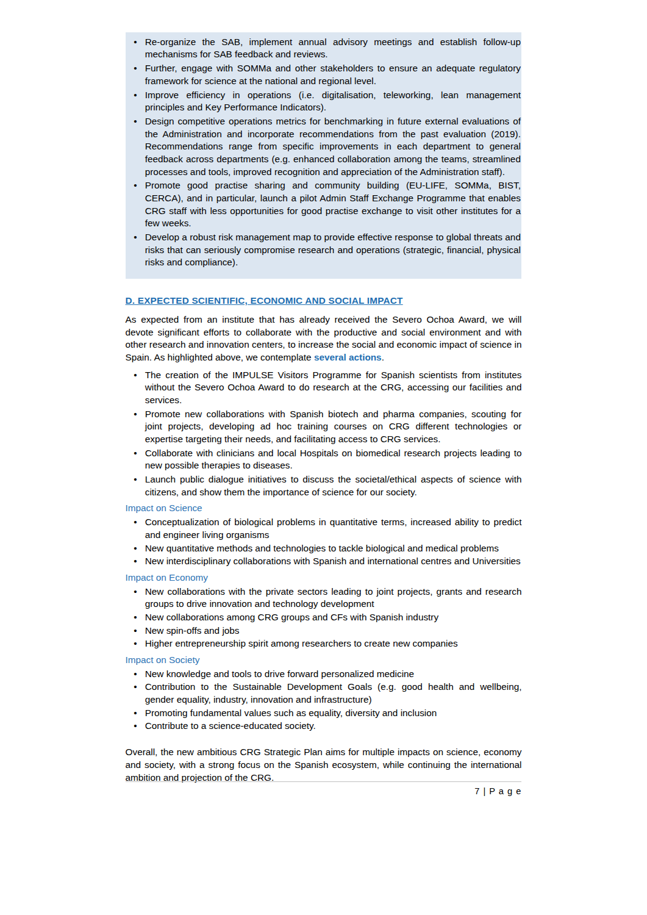Re-organize the SAB, implement annual advisory meetings and establish follow-up mechanisms for SAB feedback and reviews.
Further, engage with SOMMa and other stakeholders to ensure an adequate regulatory framework for science at the national and regional level.
Improve efficiency in operations (i.e. digitalisation, teleworking, lean management principles and Key Performance Indicators).
Design competitive operations metrics for benchmarking in future external evaluations of the Administration and incorporate recommendations from the past evaluation (2019). Recommendations range from specific improvements in each department to general feedback across departments (e.g. enhanced collaboration among the teams, streamlined processes and tools, improved recognition and appreciation of the Administration staff).
Promote good practise sharing and community building (EU-LIFE, SOMMa, BIST, CERCA), and in particular, launch a pilot Admin Staff Exchange Programme that enables CRG staff with less opportunities for good practise exchange to visit other institutes for a few weeks.
Develop a robust risk management map to provide effective response to global threats and risks that can seriously compromise research and operations (strategic, financial, physical risks and compliance).
D. EXPECTED SCIENTIFIC, ECONOMIC AND SOCIAL IMPACT
As expected from an institute that has already received the Severo Ochoa Award, we will devote significant efforts to collaborate with the productive and social environment and with other research and innovation centers, to increase the social and economic impact of science in Spain. As highlighted above, we contemplate several actions.
The creation of the IMPULSE Visitors Programme for Spanish scientists from institutes without the Severo Ochoa Award to do research at the CRG, accessing our facilities and services.
Promote new collaborations with Spanish biotech and pharma companies, scouting for joint projects, developing ad hoc training courses on CRG different technologies or expertise targeting their needs, and facilitating access to CRG services.
Collaborate with clinicians and local Hospitals on biomedical research projects leading to new possible therapies to diseases.
Launch public dialogue initiatives to discuss the societal/ethical aspects of science with citizens, and show them the importance of science for our society.
Impact on Science
Conceptualization of biological problems in quantitative terms, increased ability to predict and engineer living organisms
New quantitative methods and technologies to tackle biological and medical problems
New interdisciplinary collaborations with Spanish and international centres and Universities
Impact on Economy
New collaborations with the private sectors leading to joint projects, grants and research groups to drive innovation and technology development
New collaborations among CRG groups and CFs with Spanish industry
New spin-offs and jobs
Higher entrepreneurship spirit among researchers to create new companies
Impact on Society
New knowledge and tools to drive forward personalized medicine
Contribution to the Sustainable Development Goals (e.g. good health and wellbeing, gender equality, industry, innovation and infrastructure)
Promoting fundamental values such as equality, diversity and inclusion
Contribute to a science-educated society.
Overall, the new ambitious CRG Strategic Plan aims for multiple impacts on science, economy and society, with a strong focus on the Spanish ecosystem, while continuing the international ambition and projection of the CRG.
7 | P a g e